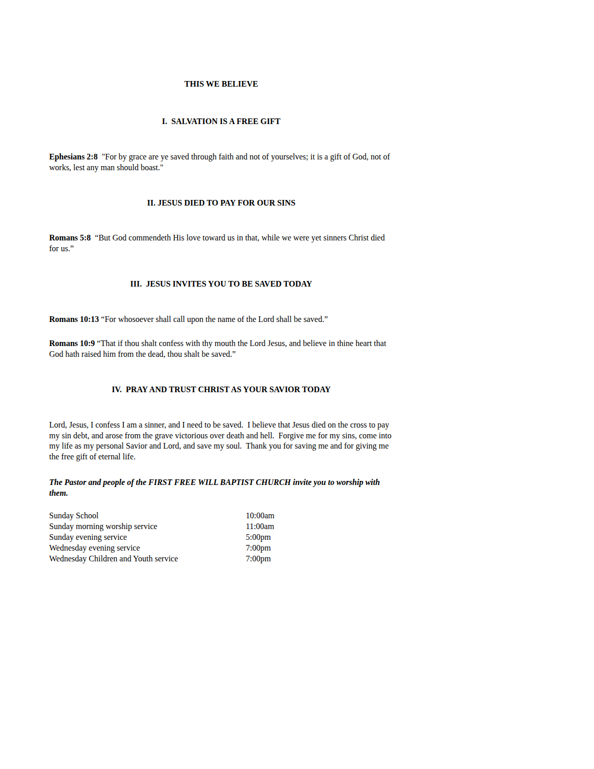This We Believe
I. Salvation is a Free Gift
Ephesians 2:8 "For by grace are ye saved through faith and not of yourselves; it is a gift of God, not of works, lest any man should boast."
II. Jesus Died to Pay for Our Sins
Romans 5:8 “But God commendeth His love toward us in that, while we were yet sinners Christ died for us.”
III. Jesus Invites You to Be Saved Today
Romans 10:13 “For whosoever shall call upon the name of the Lord shall be saved.”
Romans 10:9 “That if thou shalt confess with thy mouth the Lord Jesus, and believe in thine heart that God hath raised him from the dead, thou shalt be saved.”
IV. Pray and Trust Christ as Your Savior Today
Lord, Jesus, I confess I am a sinner, and I need to be saved. I believe that Jesus died on the cross to pay my sin debt, and arose from the grave victorious over death and hell. Forgive me for my sins, come into my life as my personal Savior and Lord, and save my soul. Thank you for saving me and for giving me the free gift of eternal life.
The Pastor and people of the FIRST FREE WILL BAPTIST CHURCH invite you to worship with them.
| Sunday School | 10:00am |
| Sunday morning worship service | 11:00am |
| Sunday evening service | 5:00pm |
| Wednesday evening service | 7:00pm |
| Wednesday Children and Youth service | 7:00pm |